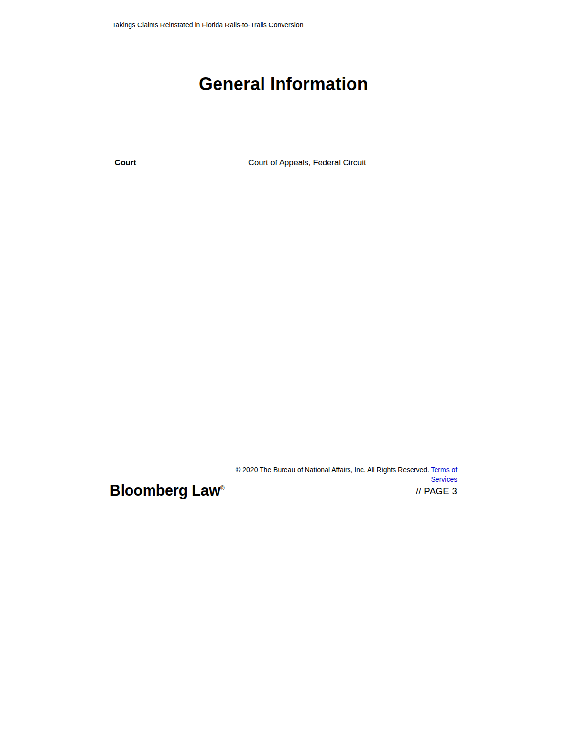Takings Claims Reinstated in Florida Rails-to-Trails Conversion
General Information
| Court | Court of Appeals, Federal Circuit |
Bloomberg Law®
© 2020 The Bureau of National Affairs, Inc. All Rights Reserved. Terms of Services
// PAGE 3